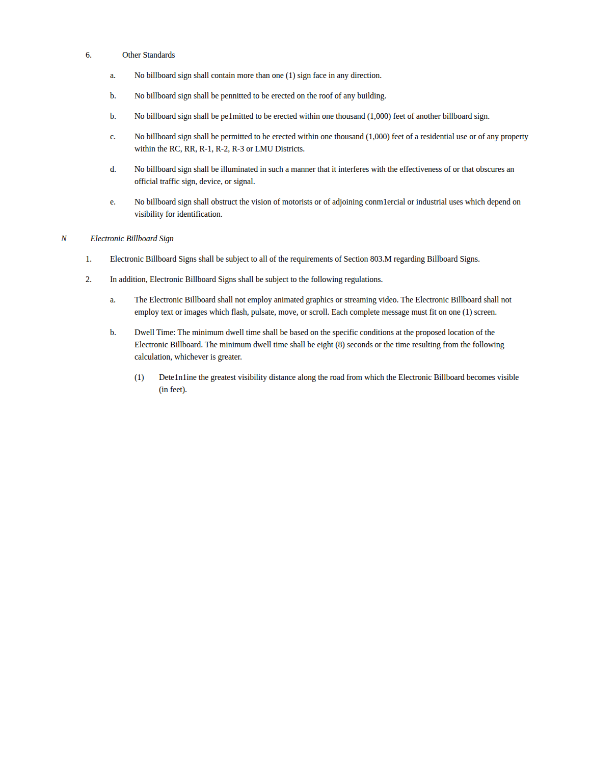6. Other Standards
a. No billboard sign shall contain more than one (1) sign face in any direction.
b. No billboard sign shall be pennitted to be erected on the roof of any building.
b. No billboard sign shall be pe1mitted to be erected within one thousand (1,000) feet of another billboard sign.
c. No billboard sign shall be permitted to be erected within one thousand (1,000) feet of a residential use or of any property within the RC, RR, R-1, R-2, R-3 or LMU Districts.
d. No billboard sign shall be illuminated in such a manner that it interferes with the effectiveness of or that obscures an official traffic sign, device, or signal.
e. No billboard sign shall obstruct the vision of motorists or of adjoining conm1ercial or industrial uses which depend on visibility for identification.
N Electronic Billboard Sign
1. Electronic Billboard Signs shall be subject to all of the requirements of Section 803.M regarding Billboard Signs.
2. In addition, Electronic Billboard Signs shall be subject to the following regulations.
a. The Electronic Billboard shall not employ animated graphics or streaming video. The Electronic Billboard shall not employ text or images which flash, pulsate, move, or scroll. Each complete message must fit on one (1) screen.
b. Dwell Time: The minimum dwell time shall be based on the specific conditions at the proposed location of the Electronic Billboard. The minimum dwell time shall be eight (8) seconds or the time resulting from the following calculation, whichever is greater.
(1) Dete1n1ine the greatest visibility distance along the road from which the Electronic Billboard becomes visible (in feet).